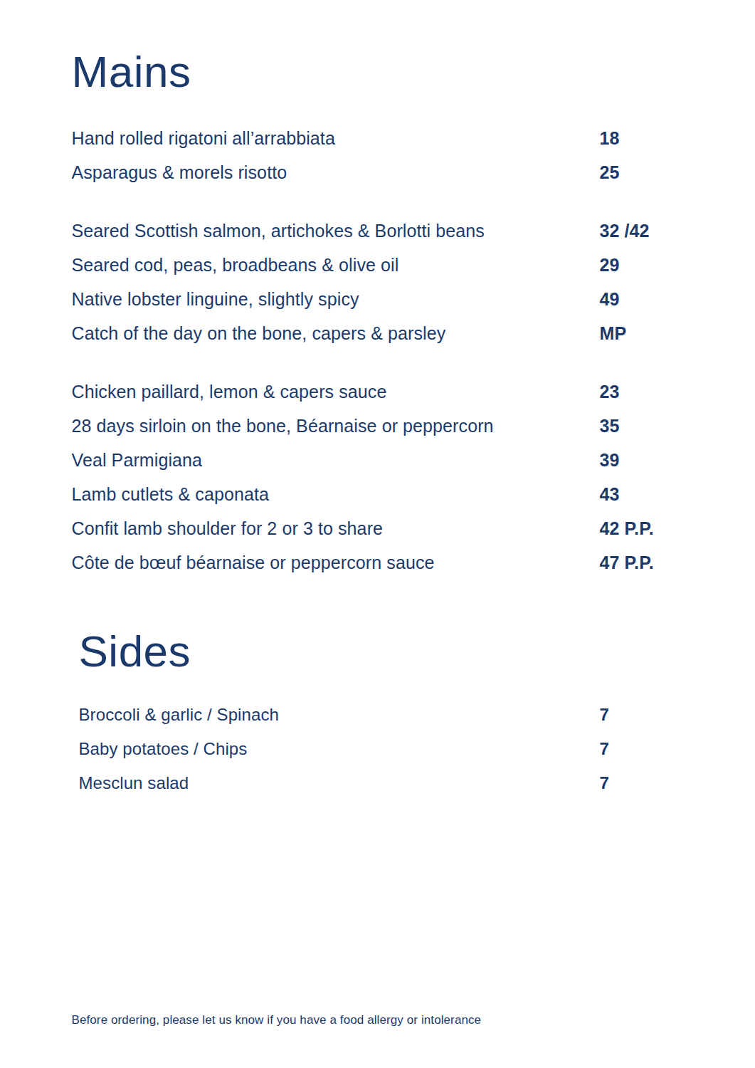Mains
Hand rolled rigatoni all’arrabbiata 18
Asparagus & morels risotto 25
Seared Scottish salmon, artichokes & Borlotti beans 32 /42
Seared cod, peas, broadbeans & olive oil 29
Native lobster linguine, slightly spicy 49
Catch of the day on the bone, capers & parsley MP
Chicken paillard, lemon & capers sauce 23
28 days sirloin on the bone, Béarnaise or peppercorn 35
Veal Parmigiana 39
Lamb cutlets & caponata 43
Confit lamb shoulder for 2 or 3 to share 42 P.P.
Côte de bœuf béarnaise or peppercorn sauce 47 P.P.
Sides
Broccoli & garlic / Spinach 7
Baby potatoes / Chips 7
Mesclun salad 7
Before ordering, please let us know if you have a food allergy or intolerance